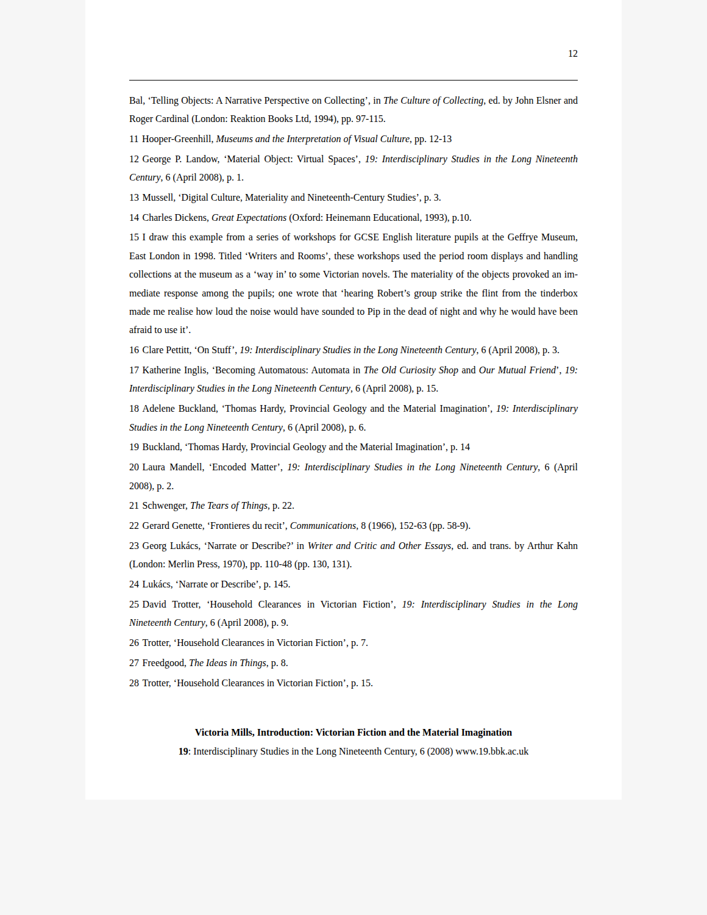12
Bal, ‘Telling Objects: A Narrative Perspective on Collecting’, in The Culture of Collecting, ed. by John Elsner and Roger Cardinal (London: Reaktion Books Ltd, 1994), pp. 97-115.
11 Hooper-Greenhill, Museums and the Interpretation of Visual Culture, pp. 12-13
12 George P. Landow, ‘Material Object: Virtual Spaces’, 19: Interdisciplinary Studies in the Long Nineteenth Century, 6 (April 2008), p. 1.
13 Mussell, ‘Digital Culture, Materiality and Nineteenth-Century Studies’, p. 3.
14 Charles Dickens, Great Expectations (Oxford: Heinemann Educational, 1993), p.10.
15 I draw this example from a series of workshops for GCSE English literature pupils at the Geffrye Museum, East London in 1998. Titled ‘Writers and Rooms’, these workshops used the period room displays and handling collections at the museum as a ‘way in’ to some Victorian novels. The materiality of the objects provoked an immediate response among the pupils; one wrote that ‘hearing Robert’s group strike the flint from the tinderbox made me realise how loud the noise would have sounded to Pip in the dead of night and why he would have been afraid to use it’.
16 Clare Pettitt, ‘On Stuff’, 19: Interdisciplinary Studies in the Long Nineteenth Century, 6 (April 2008), p. 3.
17 Katherine Inglis, ‘Becoming Automatous: Automata in The Old Curiosity Shop and Our Mutual Friend’, 19: Interdisciplinary Studies in the Long Nineteenth Century, 6 (April 2008), p. 15.
18 Adelene Buckland, ‘Thomas Hardy, Provincial Geology and the Material Imagination’, 19: Interdisciplinary Studies in the Long Nineteenth Century, 6 (April 2008), p. 6.
19 Buckland, ‘Thomas Hardy, Provincial Geology and the Material Imagination’, p. 14
20 Laura Mandell, ‘Encoded Matter’, 19: Interdisciplinary Studies in the Long Nineteenth Century, 6 (April 2008), p. 2.
21 Schwenger, The Tears of Things, p. 22.
22 Gerard Genette, ‘Frontieres du recit’, Communications, 8 (1966), 152-63 (pp. 58-9).
23 Georg Lukács, ‘Narrate or Describe?’ in Writer and Critic and Other Essays, ed. and trans. by Arthur Kahn (London: Merlin Press, 1970), pp. 110-48 (pp. 130, 131).
24 Lukács, ‘Narrate or Describe’, p. 145.
25 David Trotter, ‘Household Clearances in Victorian Fiction’, 19: Interdisciplinary Studies in the Long Nineteenth Century, 6 (April 2008), p. 9.
26 Trotter, ‘Household Clearances in Victorian Fiction’, p. 7.
27 Freedgood, The Ideas in Things, p. 8.
28 Trotter, ‘Household Clearances in Victorian Fiction’, p. 15.
Victoria Mills, Introduction: Victorian Fiction and the Material Imagination
19: Interdisciplinary Studies in the Long Nineteenth Century, 6 (2008) www.19.bbk.ac.uk